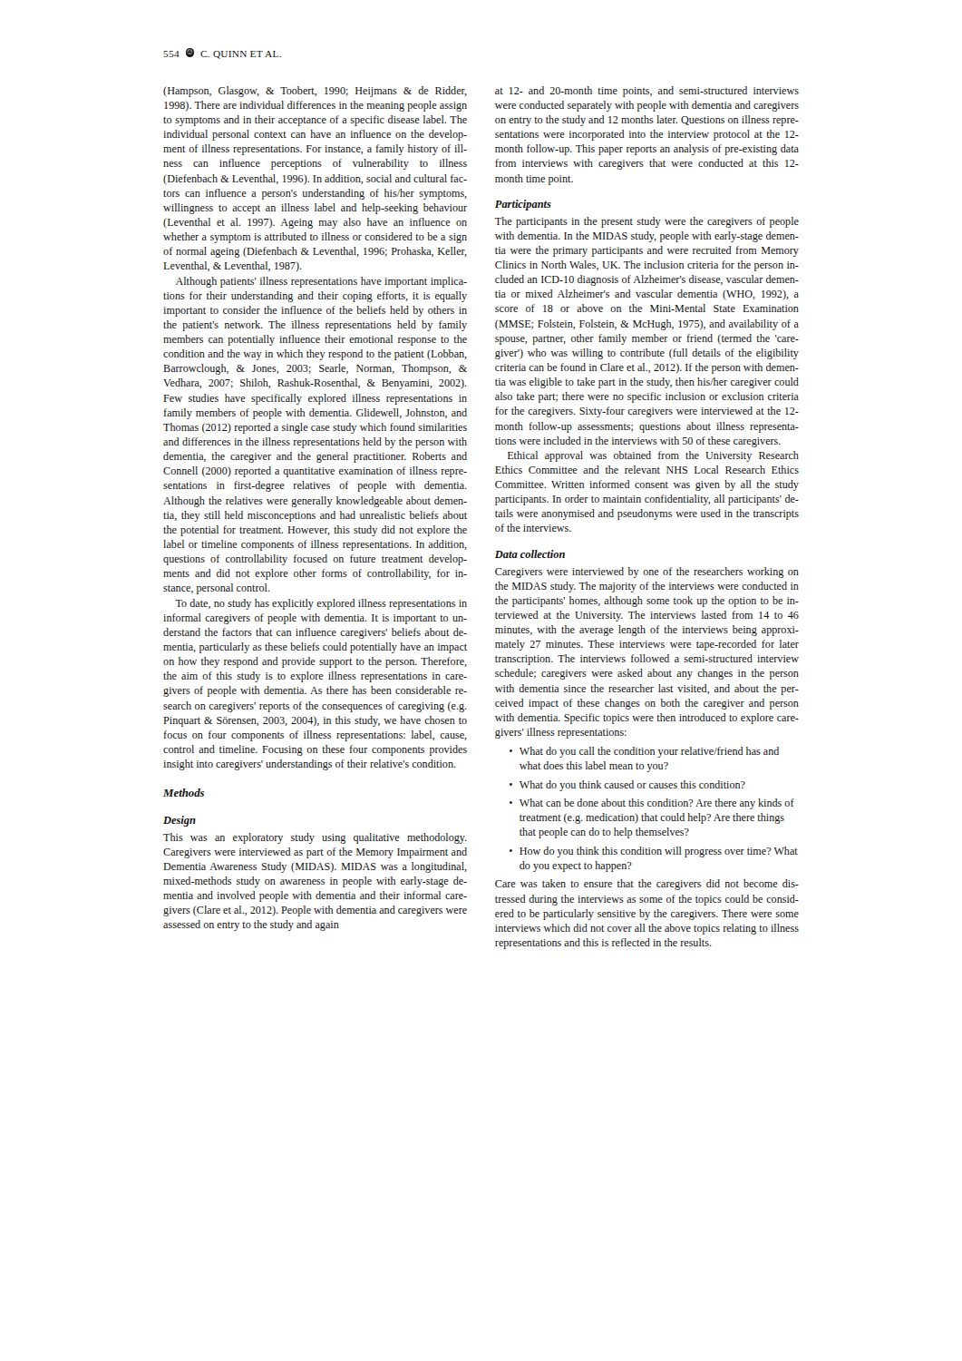554 ☺ C. QUINN ET AL.
(Hampson, Glasgow, & Toobert, 1990; Heijmans & de Ridder, 1998). There are individual differences in the meaning people assign to symptoms and in their acceptance of a specific disease label. The individual personal context can have an influence on the development of illness representations. For instance, a family history of illness can influence perceptions of vulnerability to illness (Diefenbach & Leventhal, 1996). In addition, social and cultural factors can influence a person's understanding of his/her symptoms, willingness to accept an illness label and help-seeking behaviour (Leventhal et al. 1997). Ageing may also have an influence on whether a symptom is attributed to illness or considered to be a sign of normal ageing (Diefenbach & Leventhal, 1996; Prohaska, Keller, Leventhal, & Leventhal, 1987).
Although patients' illness representations have important implications for their understanding and their coping efforts, it is equally important to consider the influence of the beliefs held by others in the patient's network. The illness representations held by family members can potentially influence their emotional response to the condition and the way in which they respond to the patient (Lobban, Barrowclough, & Jones, 2003; Searle, Norman, Thompson, & Vedhara, 2007; Shiloh, Rashuk-Rosenthal, & Benyamini, 2002). Few studies have specifically explored illness representations in family members of people with dementia. Glidewell, Johnston, and Thomas (2012) reported a single case study which found similarities and differences in the illness representations held by the person with dementia, the caregiver and the general practitioner. Roberts and Connell (2000) reported a quantitative examination of illness representations in first-degree relatives of people with dementia. Although the relatives were generally knowledgeable about dementia, they still held misconceptions and had unrealistic beliefs about the potential for treatment. However, this study did not explore the label or timeline components of illness representations. In addition, questions of controllability focused on future treatment developments and did not explore other forms of controllability, for instance, personal control.
To date, no study has explicitly explored illness representations in informal caregivers of people with dementia. It is important to understand the factors that can influence caregivers' beliefs about dementia, particularly as these beliefs could potentially have an impact on how they respond and provide support to the person. Therefore, the aim of this study is to explore illness representations in caregivers of people with dementia. As there has been considerable research on caregivers' reports of the consequences of caregiving (e.g. Pinquart & Sörensen, 2003, 2004), in this study, we have chosen to focus on four components of illness representations: label, cause, control and timeline. Focusing on these four components provides insight into caregivers' understandings of their relative's condition.
Methods
Design
This was an exploratory study using qualitative methodology. Caregivers were interviewed as part of the Memory Impairment and Dementia Awareness Study (MIDAS). MIDAS was a longitudinal, mixed-methods study on awareness in people with early-stage dementia and involved people with dementia and their informal caregivers (Clare et al., 2012). People with dementia and caregivers were assessed on entry to the study and again
at 12- and 20-month time points, and semi-structured interviews were conducted separately with people with dementia and caregivers on entry to the study and 12 months later. Questions on illness representations were incorporated into the interview protocol at the 12-month follow-up. This paper reports an analysis of pre-existing data from interviews with caregivers that were conducted at this 12-month time point.
Participants
The participants in the present study were the caregivers of people with dementia. In the MIDAS study, people with early-stage dementia were the primary participants and were recruited from Memory Clinics in North Wales, UK. The inclusion criteria for the person included an ICD-10 diagnosis of Alzheimer's disease, vascular dementia or mixed Alzheimer's and vascular dementia (WHO, 1992), a score of 18 or above on the Mini-Mental State Examination (MMSE; Folstein, Folstein, & McHugh, 1975), and availability of a spouse, partner, other family member or friend (termed the 'caregiver') who was willing to contribute (full details of the eligibility criteria can be found in Clare et al., 2012). If the person with dementia was eligible to take part in the study, then his/her caregiver could also take part; there were no specific inclusion or exclusion criteria for the caregivers. Sixty-four caregivers were interviewed at the 12-month follow-up assessments; questions about illness representations were included in the interviews with 50 of these caregivers.
Ethical approval was obtained from the University Research Ethics Committee and the relevant NHS Local Research Ethics Committee. Written informed consent was given by all the study participants. In order to maintain confidentiality, all participants' details were anonymised and pseudonyms were used in the transcripts of the interviews.
Data collection
Caregivers were interviewed by one of the researchers working on the MIDAS study. The majority of the interviews were conducted in the participants' homes, although some took up the option to be interviewed at the University. The interviews lasted from 14 to 46 minutes, with the average length of the interviews being approximately 27 minutes. These interviews were tape-recorded for later transcription. The interviews followed a semi-structured interview schedule; caregivers were asked about any changes in the person with dementia since the researcher last visited, and about the perceived impact of these changes on both the caregiver and person with dementia. Specific topics were then introduced to explore caregivers' illness representations:
What do you call the condition your relative/friend has and what does this label mean to you?
What do you think caused or causes this condition?
What can be done about this condition? Are there any kinds of treatment (e.g. medication) that could help? Are there things that people can do to help themselves?
How do you think this condition will progress over time? What do you expect to happen?
Care was taken to ensure that the caregivers did not become distressed during the interviews as some of the topics could be considered to be particularly sensitive by the caregivers. There were some interviews which did not cover all the above topics relating to illness representations and this is reflected in the results.